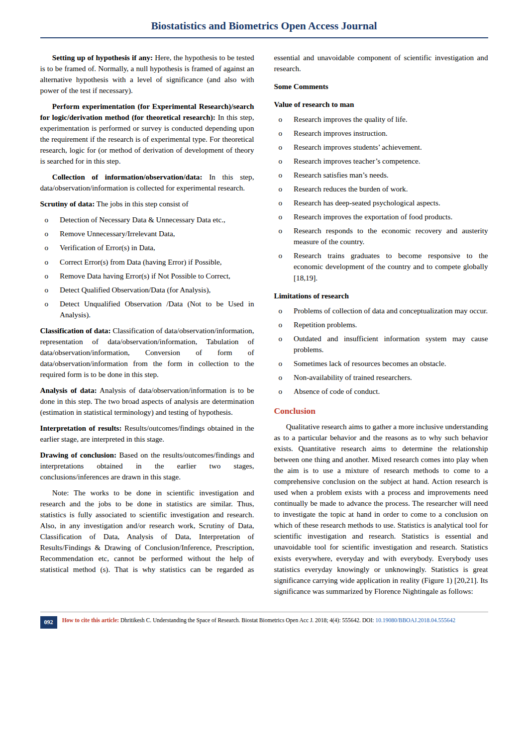Biostatistics and Biometrics Open Access Journal
Setting up of hypothesis if any: Here, the hypothesis to be tested is to be framed of. Normally, a null hypothesis is framed of against an alternative hypothesis with a level of significance (and also with power of the test if necessary).
Perform experimentation (for Experimental Research)/search for logic/derivation method (for theoretical research): In this step, experimentation is performed or survey is conducted depending upon the requirement if the research is of experimental type. For theoretical research, logic for (or method of derivation of development of theory is searched for in this step.
Collection of information/observation/data: In this step, data/observation/information is collected for experimental research.
Scrutiny of data: The jobs in this step consist of
Detection of Necessary Data & Unnecessary Data etc.,
Remove Unnecessary/Irrelevant Data,
Verification of Error(s) in Data,
Correct Error(s) from Data (having Error) if Possible,
Remove Data having Error(s) if Not Possible to Correct,
Detect Qualified Observation/Data (for Analysis),
Detect Unqualified Observation /Data (Not to be Used in Analysis).
Classification of data: Classification of data/observation/information, representation of data/observation/information, Tabulation of data/observation/information, Conversion of form of data/observation/information from the form in collection to the required form is to be done in this step.
Analysis of data: Analysis of data/observation/information is to be done in this step. The two broad aspects of analysis are determination (estimation in statistical terminology) and testing of hypothesis.
Interpretation of results: Results/outcomes/findings obtained in the earlier stage, are interpreted in this stage.
Drawing of conclusion: Based on the results/outcomes/findings and interpretations obtained in the earlier two stages, conclusions/inferences are drawn in this stage.
Note: The works to be done in scientific investigation and research and the jobs to be done in statistics are similar. Thus, statistics is fully associated to scientific investigation and research. Also, in any investigation and/or research work, Scrutiny of Data, Classification of Data, Analysis of Data, Interpretation of Results/Findings & Drawing of Conclusion/Inference, Prescription, Recommendation etc, cannot be performed without the help of statistical method (s). That is why statistics can be regarded as essential and unavoidable component of scientific investigation and research.
Some Comments
Value of research to man
Research improves the quality of life.
Research improves instruction.
Research improves students’ achievement.
Research improves teacher’s competence.
Research satisfies man’s needs.
Research reduces the burden of work.
Research has deep-seated psychological aspects.
Research improves the exportation of food products.
Research responds to the economic recovery and austerity measure of the country.
Research trains graduates to become responsive to the economic development of the country and to compete globally [18,19].
Limitations of research
Problems of collection of data and conceptualization may occur.
Repetition problems.
Outdated and insufficient information system may cause problems.
Sometimes lack of resources becomes an obstacle.
Non-availability of trained researchers.
Absence of code of conduct.
Conclusion
Qualitative research aims to gather a more inclusive understanding as to a particular behavior and the reasons as to why such behavior exists. Quantitative research aims to determine the relationship between one thing and another. Mixed research comes into play when the aim is to use a mixture of research methods to come to a comprehensive conclusion on the subject at hand. Action research is used when a problem exists with a process and improvements need continually be made to advance the process. The researcher will need to investigate the topic at hand in order to come to a conclusion on which of these research methods to use. Statistics is analytical tool for scientific investigation and research. Statistics is essential and unavoidable tool for scientific investigation and research. Statistics exists everywhere, everyday and with everybody. Everybody uses statistics everyday knowingly or unknowingly. Statistics is great significance carrying wide application in reality (Figure 1) [20,21]. Its significance was summarized by Florence Nightingale as follows:
092
How to cite this article: Dhritikesh C. Understanding the Space of Research. Biostat Biometrics Open Acc J. 2018; 4(4): 555642. DOI: 10.19080/BBOAJ.2018.04.555642